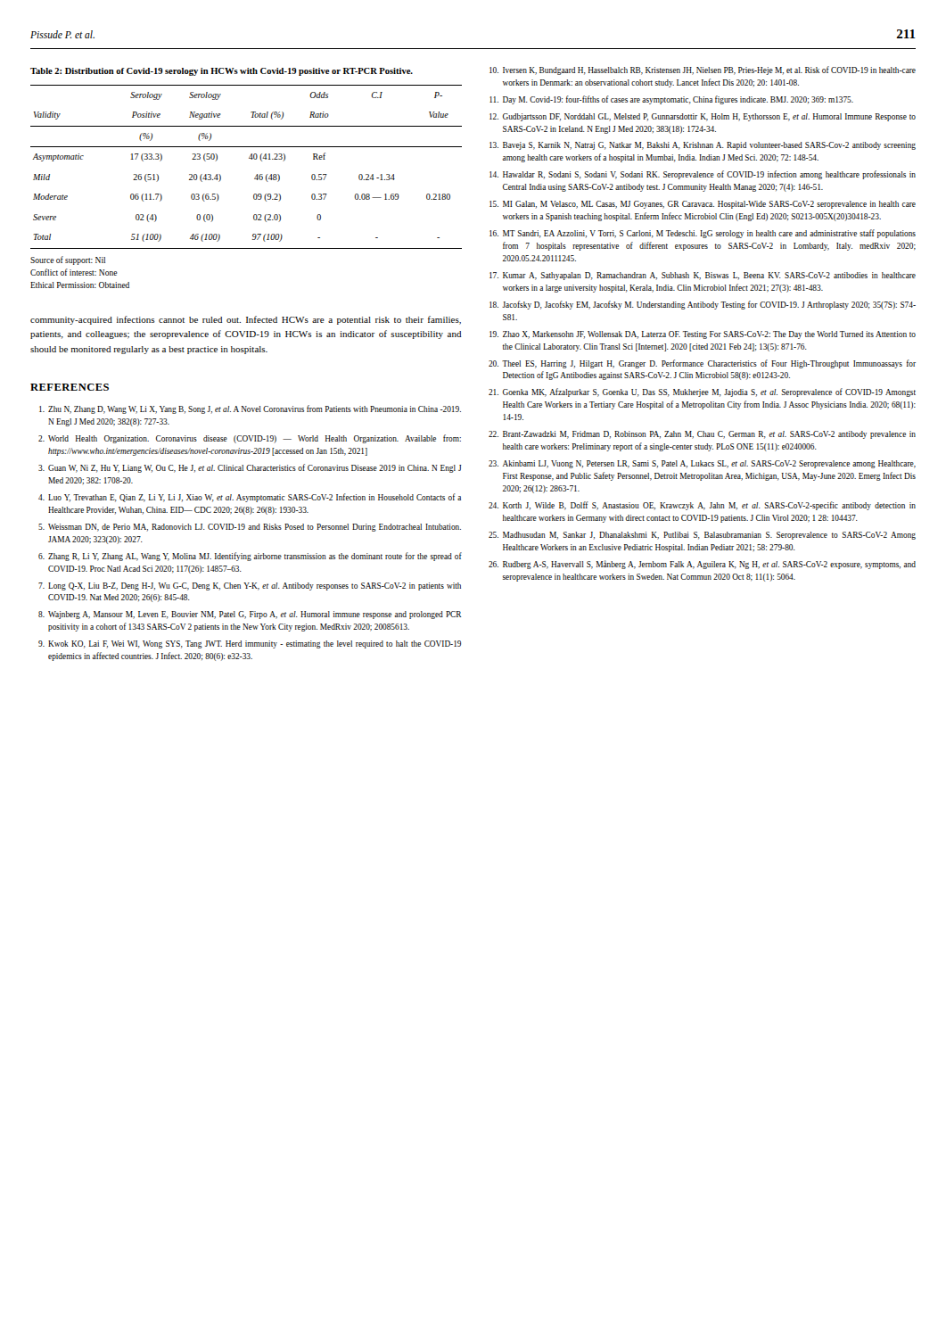Pissude P. et al.
211
Table 2: Distribution of Covid-19 serology in HCWs with Covid-19 positive or RT-PCR Positive.
| | Serology | Serology | | Odds | C.I | P- |
| --- | --- | --- | --- | --- | --- | --- |
| Validity | Positive | Negative | Total (%) | Ratio | | Value |
| | (%) | (%) | | | | |
| Asymptomatic | 17 (33.3) | 23 (50) | 40 (41.23) | Ref | | |
| Mild | 26 (51) | 20 (43.4) | 46 (48) | 0.57 | 0.24 -1.34 | |
| Moderate | 06 (11.7) | 03 (6.5) | 09 (9.2) | 0.37 | 0.08 — 1.69 | 0.2180 |
| Severe | 02 (4) | 0 (0) | 02 (2.0) | 0 | | |
| Total | 51 (100) | 46 (100) | 97 (100) | - | - | - |
Source of support: Nil
Conflict of interest: None
Ethical Permission: Obtained
community-acquired infections cannot be ruled out. Infected HCWs are a potential risk to their families, patients, and colleagues; the seroprevalence of COVID-19 in HCWs is an indicator of susceptibility and should be monitored regularly as a best practice in hospitals.
REFERENCES
1. Zhu N, Zhang D, Wang W, Li X, Yang B, Song J, et al. A Novel Coronavirus from Patients with Pneumonia in China -2019. N Engl J Med 2020; 382(8): 727-33.
2. World Health Organization. Coronavirus disease (COVID-19) — World Health Organization. Available from: https://www.who.int/emergencies/diseases/novel-coronavirus-2019 [accessed on Jan 15th, 2021]
3. Guan W, Ni Z, Hu Y, Liang W, Ou C, He J, et al. Clinical Characteristics of Coronavirus Disease 2019 in China. N Engl J Med 2020; 382: 1708-20.
4. Luo Y, Trevathan E, Qian Z, Li Y, Li J, Xiao W, et al. Asymptomatic SARS-CoV-2 Infection in Household Contacts of a Healthcare Provider, Wuhan, China. EID— CDC 2020; 26(8): 26(8): 1930-33.
5. Weissman DN, de Perio MA, Radonovich LJ. COVID-19 and Risks Posed to Personnel During Endotracheal Intubation. JAMA 2020; 323(20): 2027.
6. Zhang R, Li Y, Zhang AL, Wang Y, Molina MJ. Identifying airborne transmission as the dominant route for the spread of COVID-19. Proc Natl Acad Sci 2020; 117(26): 14857–63.
7. Long Q-X, Liu B-Z, Deng H-J, Wu G-C, Deng K, Chen Y-K, et al. Antibody responses to SARS-CoV-2 in patients with COVID-19. Nat Med 2020; 26(6): 845-48.
8. Wajnberg A, Mansour M, Leven E, Bouvier NM, Patel G, Firpo A, et al. Humoral immune response and prolonged PCR positivity in a cohort of 1343 SARS-CoV 2 patients in the New York City region. MedRxiv 2020; 20085613.
9. Kwok KO, Lai F, Wei WI, Wong SYS, Tang JWT. Herd immunity - estimating the level required to halt the COVID-19 epidemics in affected countries. J Infect. 2020; 80(6): e32-33.
10. Iversen K, Bundgaard H, Hasselbalch RB, Kristensen JH, Nielsen PB, Pries-Heje M, et al. Risk of COVID-19 in health-care workers in Denmark: an observational cohort study. Lancet Infect Dis 2020; 20: 1401-08.
11. Day M. Covid-19: four-fifths of cases are asymptomatic, China figures indicate. BMJ. 2020; 369: m1375.
12. Gudbjartsson DF, Norddahl GL, Melsted P, Gunnarsdottir K, Holm H, Eythorsson E, et al. Humoral Immune Response to SARS-CoV-2 in Iceland. N Engl J Med 2020; 383(18): 1724-34.
13. Baveja S, Karnik N, Natraj G, Natkar M, Bakshi A, Krishnan A. Rapid volunteer-based SARS-Cov-2 antibody screening among health care workers of a hospital in Mumbai, India. Indian J Med Sci. 2020; 72: 148-54.
14. Hawaldar R, Sodani S, Sodani V, Sodani RK. Seroprevalence of COVID-19 infection among healthcare professionals in Central India using SARS-CoV-2 antibody test. J Community Health Manag 2020; 7(4): 146-51.
15. MI Galan, M Velasco, ML Casas, MJ Goyanes, GR Caravaca. Hospital-Wide SARS-CoV-2 seroprevalence in health care workers in a Spanish teaching hospital. Enferm Infecc Microbiol Clin (Engl Ed) 2020; S0213-005X(20)30418-23.
16. MT Sandri, EA Azzolini, V Torri, S Carloni, M Tedeschi. IgG serology in health care and administrative staff populations from 7 hospitals representative of different exposures to SARS-CoV-2 in Lombardy, Italy. medRxiv 2020; 2020.05.24.20111245.
17. Kumar A, Sathyapalan D, Ramachandran A, Subhash K, Biswas L, Beena KV. SARS-CoV-2 antibodies in healthcare workers in a large university hospital, Kerala, India. Clin Microbiol Infect 2021; 27(3): 481-483.
18. Jacofsky D, Jacofsky EM, Jacofsky M. Understanding Antibody Testing for COVID-19. J Arthroplasty 2020; 35(7S): S74-S81.
19. Zhao X, Markensohn JF, Wollensak DA, Laterza OF. Testing For SARS-CoV-2: The Day the World Turned its Attention to the Clinical Laboratory. Clin Transl Sci [Internet]. 2020 [cited 2021 Feb 24]; 13(5): 871-76.
20. Theel ES, Harring J, Hilgart H, Granger D. Performance Characteristics of Four High-Throughput Immunoassays for Detection of IgG Antibodies against SARS-CoV-2. J Clin Microbiol 58(8): e01243-20.
21. Goenka MK, Afzalpurkar S, Goenka U, Das SS, Mukherjee M, Jajodia S, et al. Seroprevalence of COVID-19 Amongst Health Care Workers in a Tertiary Care Hospital of a Metropolitan City from India. J Assoc Physicians India. 2020; 68(11): 14-19.
22. Brant-Zawadzki M, Fridman D, Robinson PA, Zahn M, Chau C, German R, et al. SARS-CoV-2 antibody prevalence in health care workers: Preliminary report of a single-center study. PLoS ONE 15(11): e0240006.
23. Akinbami LJ, Vuong N, Petersen LR, Sami S, Patel A, Lukacs SL, et al. SARS-CoV-2 Seroprevalence among Healthcare, First Response, and Public Safety Personnel, Detroit Metropolitan Area, Michigan, USA, May-June 2020. Emerg Infect Dis 2020; 26(12): 2863-71.
24. Korth J, Wilde B, Dolff S, Anastasiou OE, Krawczyk A, Jahn M, et al. SARS-CoV-2-specific antibody detection in healthcare workers in Germany with direct contact to COVID-19 patients. J Clin Virol 2020; 1 28: 104437.
25. Madhusudan M, Sankar J, Dhanalakshmi K, Putlibai S, Balasubramanian S. Seroprevalence to SARS-CoV-2 Among Healthcare Workers in an Exclusive Pediatric Hospital. Indian Pediatr 2021; 58: 279-80.
26. Rudberg A-S, Havervall S, Månberg A, Jernbom Falk A, Aguilera K, Ng H, et al. SARS-CoV-2 exposure, symptoms, and seroprevalence in healthcare workers in Sweden. Nat Commun 2020 Oct 8; 11(1): 5064.